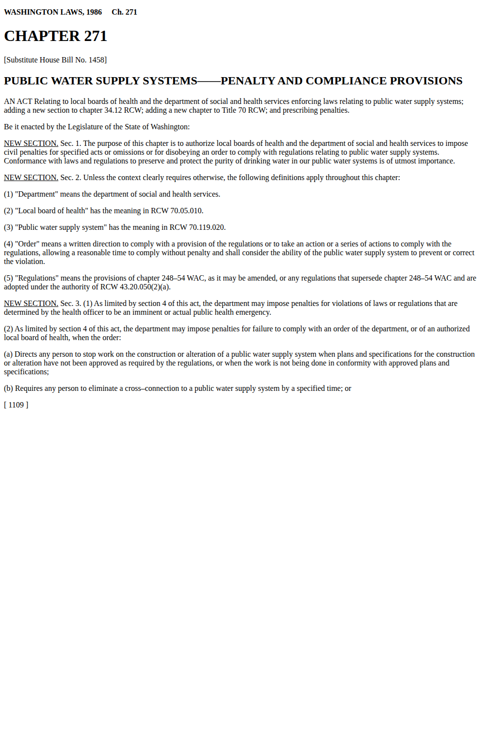WASHINGTON LAWS, 1986 Ch. 271
CHAPTER 271
[Substitute House Bill No. 1458]
PUBLIC WATER SUPPLY SYSTEMS——PENALTY AND COMPLIANCE PROVISIONS
AN ACT Relating to local boards of health and the department of social and health services enforcing laws relating to public water supply systems; adding a new section to chapter 34.12 RCW; adding a new chapter to Title 70 RCW; and prescribing penalties.
Be it enacted by the Legislature of the State of Washington:
NEW SECTION. Sec. 1. The purpose of this chapter is to authorize local boards of health and the department of social and health services to impose civil penalties for specified acts or omissions or for disobeying an order to comply with regulations relating to public water supply systems. Conformance with laws and regulations to preserve and protect the purity of drinking water in our public water systems is of utmost importance.
NEW SECTION. Sec. 2. Unless the context clearly requires otherwise, the following definitions apply throughout this chapter:
(1) "Department" means the department of social and health services.
(2) "Local board of health" has the meaning in RCW 70.05.010.
(3) "Public water supply system" has the meaning in RCW 70.119.020.
(4) "Order" means a written direction to comply with a provision of the regulations or to take an action or a series of actions to comply with the regulations, allowing a reasonable time to comply without penalty and shall consider the ability of the public water supply system to prevent or correct the violation.
(5) "Regulations" means the provisions of chapter 248–54 WAC, as it may be amended, or any regulations that supersede chapter 248–54 WAC and are adopted under the authority of RCW 43.20.050(2)(a).
NEW SECTION. Sec. 3. (1) As limited by section 4 of this act, the department may impose penalties for violations of laws or regulations that are determined by the health officer to be an imminent or actual public health emergency.
(2) As limited by section 4 of this act, the department may impose penalties for failure to comply with an order of the department, or of an authorized local board of health, when the order:
(a) Directs any person to stop work on the construction or alteration of a public water supply system when plans and specifications for the construction or alteration have not been approved as required by the regulations, or when the work is not being done in conformity with approved plans and specifications;
(b) Requires any person to eliminate a cross–connection to a public water supply system by a specified time; or
[ 1109 ]